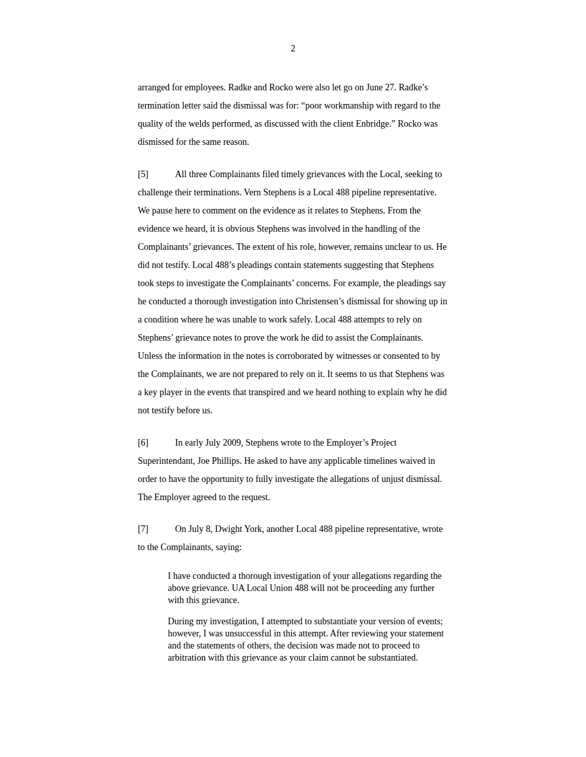2
arranged for employees. Radke and Rocko were also let go on June 27. Radke’s termination letter said the dismissal was for: “poor workmanship with regard to the quality of the welds performed, as discussed with the client Enbridge.” Rocko was dismissed for the same reason.
[5] All three Complainants filed timely grievances with the Local, seeking to challenge their terminations. Vern Stephens is a Local 488 pipeline representative. We pause here to comment on the evidence as it relates to Stephens. From the evidence we heard, it is obvious Stephens was involved in the handling of the Complainants’ grievances. The extent of his role, however, remains unclear to us. He did not testify. Local 488’s pleadings contain statements suggesting that Stephens took steps to investigate the Complainants’ concerns. For example, the pleadings say he conducted a thorough investigation into Christensen’s dismissal for showing up in a condition where he was unable to work safely. Local 488 attempts to rely on Stephens’ grievance notes to prove the work he did to assist the Complainants. Unless the information in the notes is corroborated by witnesses or consented to by the Complainants, we are not prepared to rely on it. It seems to us that Stephens was a key player in the events that transpired and we heard nothing to explain why he did not testify before us.
[6] In early July 2009, Stephens wrote to the Employer’s Project Superintendant, Joe Phillips. He asked to have any applicable timelines waived in order to have the opportunity to fully investigate the allegations of unjust dismissal. The Employer agreed to the request.
[7] On July 8, Dwight York, another Local 488 pipeline representative, wrote to the Complainants, saying:
I have conducted a thorough investigation of your allegations regarding the above grievance. UA Local Union 488 will not be proceeding any further with this grievance.
During my investigation, I attempted to substantiate your version of events; however, I was unsuccessful in this attempt. After reviewing your statement and the statements of others, the decision was made not to proceed to arbitration with this grievance as your claim cannot be substantiated.